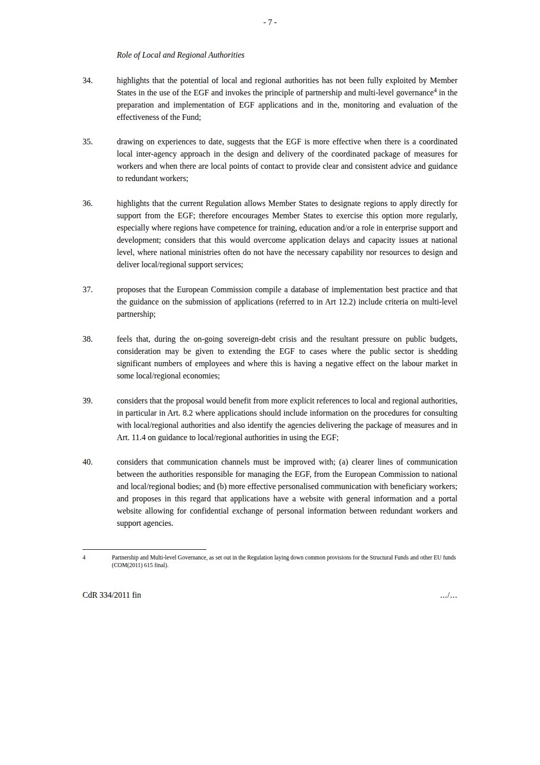- 7 -
Role of Local and Regional Authorities
highlights that the potential of local and regional authorities has not been fully exploited by Member States in the use of the EGF and invokes the principle of partnership and multi-level governance4 in the preparation and implementation of EGF applications and in the, monitoring and evaluation of the effectiveness of the Fund;
drawing on experiences to date, suggests that the EGF is more effective when there is a coordinated local inter-agency approach in the design and delivery of the coordinated package of measures for workers and when there are local points of contact to provide clear and consistent advice and guidance to redundant workers;
highlights that the current Regulation allows Member States to designate regions to apply directly for support from the EGF; therefore encourages Member States to exercise this option more regularly, especially where regions have competence for training, education and/or a role in enterprise support and development; considers that this would overcome application delays and capacity issues at national level, where national ministries often do not have the necessary capability nor resources to design and deliver local/regional support services;
proposes that the European Commission compile a database of implementation best practice and that the guidance on the submission of applications (referred to in Art 12.2) include criteria on multi-level partnership;
feels that, during the on-going sovereign-debt crisis and the resultant pressure on public budgets, consideration may be given to extending the EGF to cases where the public sector is shedding significant numbers of employees and where this is having a negative effect on the labour market in some local/regional economies;
considers that the proposal would benefit from more explicit references to local and regional authorities, in particular in Art. 8.2 where applications should include information on the procedures for consulting with local/regional authorities and also identify the agencies delivering the package of measures and in Art. 11.4 on guidance to local/regional authorities in using the EGF;
considers that communication channels must be improved with; (a) clearer lines of communication between the authorities responsible for managing the EGF, from the European Commission to national and local/regional bodies; and (b) more effective personalised communication with beneficiary workers; and proposes in this regard that applications have a website with general information and a portal website allowing for confidential exchange of personal information between redundant workers and support agencies.
4 Partnership and Multi-level Governance, as set out in the Regulation laying down common provisions for the Structural Funds and other EU funds (COM(2011) 615 final).
CdR 334/2011 fin .../...